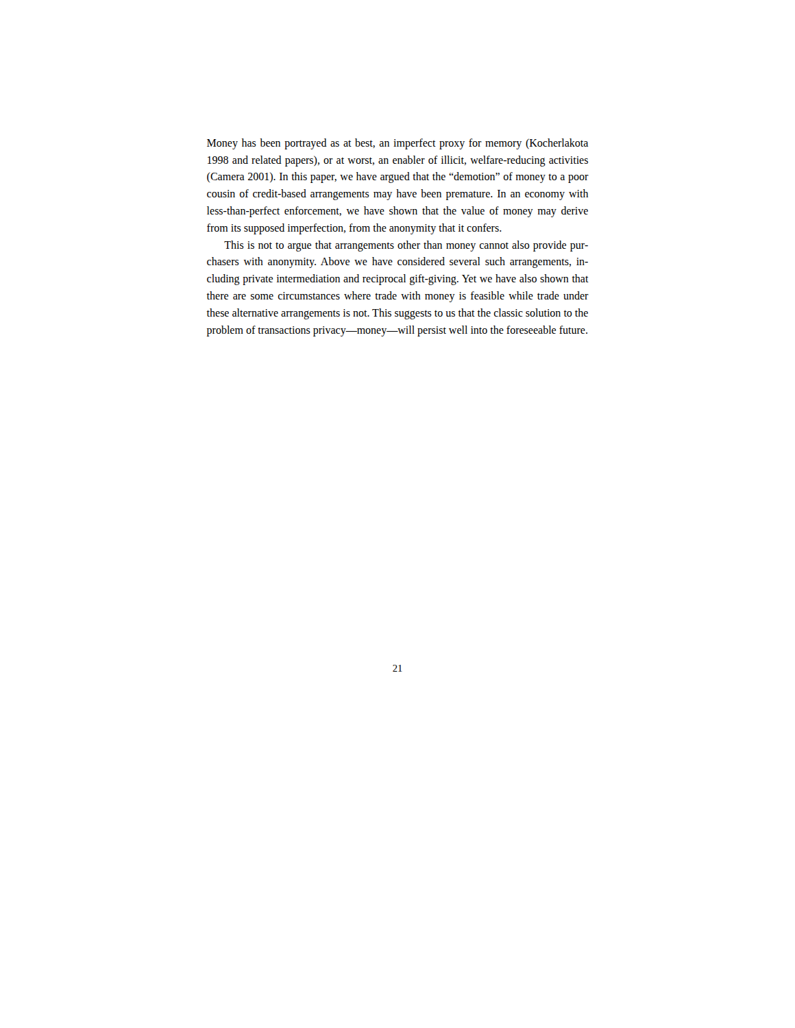Money has been portrayed as at best, an imperfect proxy for memory (Kocherlakota 1998 and related papers), or at worst, an enabler of illicit, welfare-reducing activities (Camera 2001). In this paper, we have argued that the “demotion” of money to a poor cousin of credit-based arrangements may have been premature. In an economy with less-than-perfect enforcement, we have shown that the value of money may derive from its supposed imperfection, from the anonymity that it confers.
This is not to argue that arrangements other than money cannot also provide purchasers with anonymity. Above we have considered several such arrangements, including private intermediation and reciprocal gift-giving. Yet we have also shown that there are some circumstances where trade with money is feasible while trade under these alternative arrangements is not. This suggests to us that the classic solution to the problem of transactions privacy—money—will persist well into the foreseeable future.
21